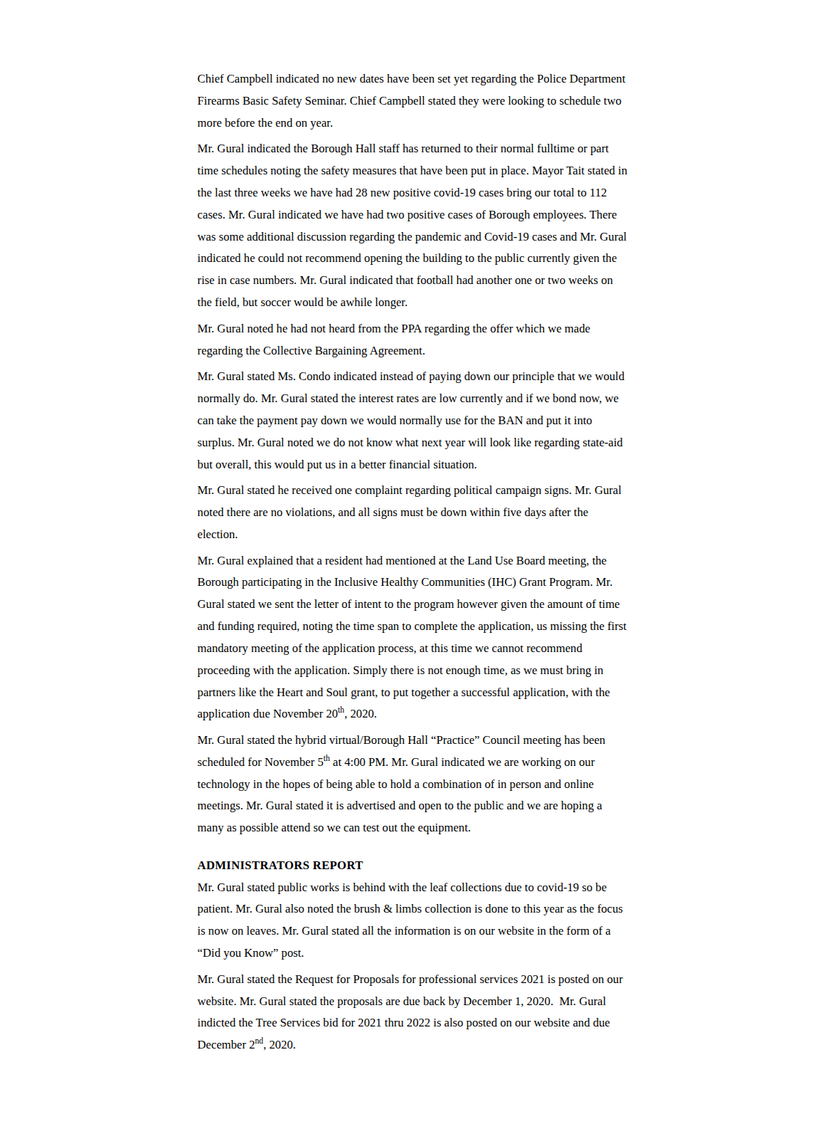Chief Campbell indicated no new dates have been set yet regarding the Police Department Firearms Basic Safety Seminar. Chief Campbell stated they were looking to schedule two more before the end on year.
Mr. Gural indicated the Borough Hall staff has returned to their normal fulltime or part time schedules noting the safety measures that have been put in place. Mayor Tait stated in the last three weeks we have had 28 new positive covid-19 cases bring our total to 112 cases. Mr. Gural indicated we have had two positive cases of Borough employees. There was some additional discussion regarding the pandemic and Covid-19 cases and Mr. Gural indicated he could not recommend opening the building to the public currently given the rise in case numbers. Mr. Gural indicated that football had another one or two weeks on the field, but soccer would be awhile longer.
Mr. Gural noted he had not heard from the PPA regarding the offer which we made regarding the Collective Bargaining Agreement.
Mr. Gural stated Ms. Condo indicated instead of paying down our principle that we would normally do. Mr. Gural stated the interest rates are low currently and if we bond now, we can take the payment pay down we would normally use for the BAN and put it into surplus. Mr. Gural noted we do not know what next year will look like regarding state-aid but overall, this would put us in a better financial situation.
Mr. Gural stated he received one complaint regarding political campaign signs. Mr. Gural noted there are no violations, and all signs must be down within five days after the election.
Mr. Gural explained that a resident had mentioned at the Land Use Board meeting, the Borough participating in the Inclusive Healthy Communities (IHC) Grant Program. Mr. Gural stated we sent the letter of intent to the program however given the amount of time and funding required, noting the time span to complete the application, us missing the first mandatory meeting of the application process, at this time we cannot recommend proceeding with the application. Simply there is not enough time, as we must bring in partners like the Heart and Soul grant, to put together a successful application, with the application due November 20th, 2020.
Mr. Gural stated the hybrid virtual/Borough Hall “Practice” Council meeting has been scheduled for November 5th at 4:00 PM. Mr. Gural indicated we are working on our technology in the hopes of being able to hold a combination of in person and online meetings. Mr. Gural stated it is advertised and open to the public and we are hoping a many as possible attend so we can test out the equipment.
ADMINISTRATORS REPORT
Mr. Gural stated public works is behind with the leaf collections due to covid-19 so be patient. Mr. Gural also noted the brush & limbs collection is done to this year as the focus is now on leaves. Mr. Gural stated all the information is on our website in the form of a “Did you Know” post.
Mr. Gural stated the Request for Proposals for professional services 2021 is posted on our website. Mr. Gural stated the proposals are due back by December 1, 2020. Mr. Gural indicted the Tree Services bid for 2021 thru 2022 is also posted on our website and due December 2nd, 2020.